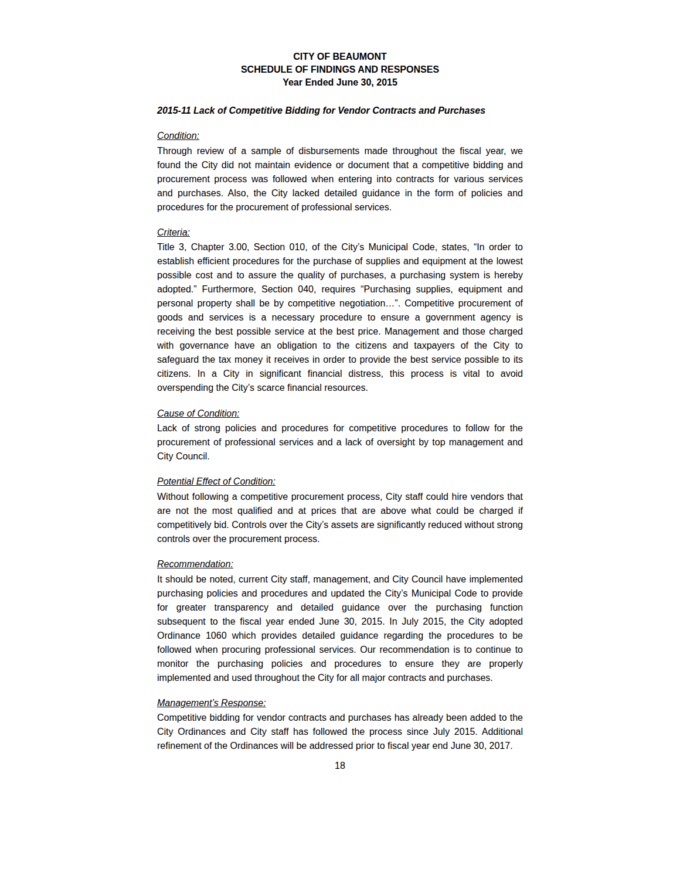CITY OF BEAUMONT
SCHEDULE OF FINDINGS AND RESPONSES
Year Ended June 30, 2015
2015-11 Lack of Competitive Bidding for Vendor Contracts and Purchases
Condition:
Through review of a sample of disbursements made throughout the fiscal year, we found the City did not maintain evidence or document that a competitive bidding and procurement process was followed when entering into contracts for various services and purchases. Also, the City lacked detailed guidance in the form of policies and procedures for the procurement of professional services.
Criteria:
Title 3, Chapter 3.00, Section 010, of the City’s Municipal Code, states, “In order to establish efficient procedures for the purchase of supplies and equipment at the lowest possible cost and to assure the quality of purchases, a purchasing system is hereby adopted.” Furthermore, Section 040, requires “Purchasing supplies, equipment and personal property shall be by competitive negotiation…”. Competitive procurement of goods and services is a necessary procedure to ensure a government agency is receiving the best possible service at the best price. Management and those charged with governance have an obligation to the citizens and taxpayers of the City to safeguard the tax money it receives in order to provide the best service possible to its citizens. In a City in significant financial distress, this process is vital to avoid overspending the City’s scarce financial resources.
Cause of Condition:
Lack of strong policies and procedures for competitive procedures to follow for the procurement of professional services and a lack of oversight by top management and City Council.
Potential Effect of Condition:
Without following a competitive procurement process, City staff could hire vendors that are not the most qualified and at prices that are above what could be charged if competitively bid. Controls over the City’s assets are significantly reduced without strong controls over the procurement process.
Recommendation:
It should be noted, current City staff, management, and City Council have implemented purchasing policies and procedures and updated the City’s Municipal Code to provide for greater transparency and detailed guidance over the purchasing function subsequent to the fiscal year ended June 30, 2015. In July 2015, the City adopted Ordinance 1060 which provides detailed guidance regarding the procedures to be followed when procuring professional services. Our recommendation is to continue to monitor the purchasing policies and procedures to ensure they are properly implemented and used throughout the City for all major contracts and purchases.
Management’s Response:
Competitive bidding for vendor contracts and purchases has already been added to the City Ordinances and City staff has followed the process since July 2015. Additional refinement of the Ordinances will be addressed prior to fiscal year end June 30, 2017.
18